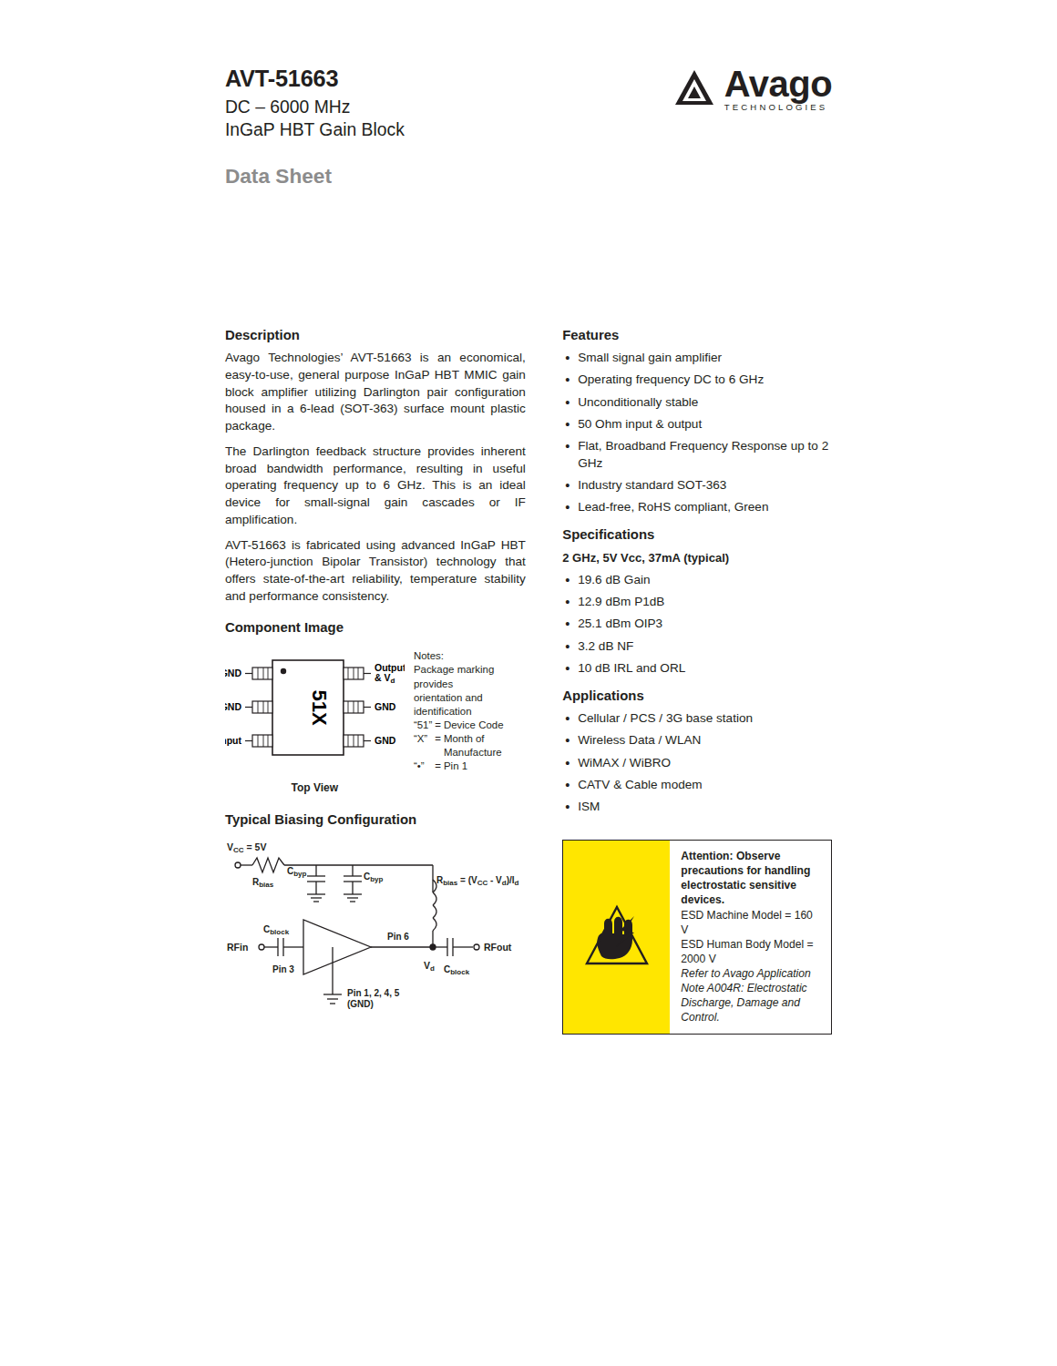AVT-51663
DC – 6000 MHz
InGaP HBT Gain Block
Data Sheet
Avago
TECHNOLOGIES
Description
Avago Technologies’ AVT-51663 is an economical, easy-to-use, general purpose InGaP HBT MMIC gain block amplifier utilizing Darlington pair configuration housed in a 6-lead (SOT-363) surface mount plastic package.
The Darlington feedback structure provides inherent broad bandwidth performance, resulting in useful operating frequency up to 6 GHz. This is an ideal device for small-signal gain cascades or IF amplification.
AVT-51663 is fabricated using advanced InGaP HBT (Hetero-junction Bipolar Transistor) technology that offers state-of-the-art reliability, temperature stability and performance consistency.
Component Image
51X GND GND Input Output & Vd GND GND
Top View
Notes: Package marking provides orientation and identification
| “51” | = | Device Code |
| “X” | = | Month of Manufacture |
| “•” | = | Pin 1 |
Typical Biasing Configuration
VCC = 5V Rbias Cbyp Cbyp Rbias = (VCC - Vd)/Id RFin Cblock Pin 3 Pin 6 Vd Cblock RFout Pin 1, 2, 4, 5 (GND)
Features
Small signal gain amplifier
Operating frequency DC to 6 GHz
Unconditionally stable
50 Ohm input & output
Flat, Broadband Frequency Response up to 2 GHz
Industry standard SOT-363
Lead-free, RoHS compliant, Green
Specifications
2 GHz, 5V Vcc, 37mA (typical)
19.6 dB Gain
12.9 dBm P1dB
25.1 dBm OIP3
3.2 dB NF
10 dB IRL and ORL
Applications
Cellular / PCS / 3G base station
Wireless Data / WLAN
WiMAX / WiBRO
CATV & Cable modem
ISM
Attention: Observe precautions for handling electrostatic sensitive devices.
ESD Machine Model = 160 V
ESD Human Body Model = 2000 V
Refer to Avago Application Note A004R: Electrostatic Discharge, Damage and Control.